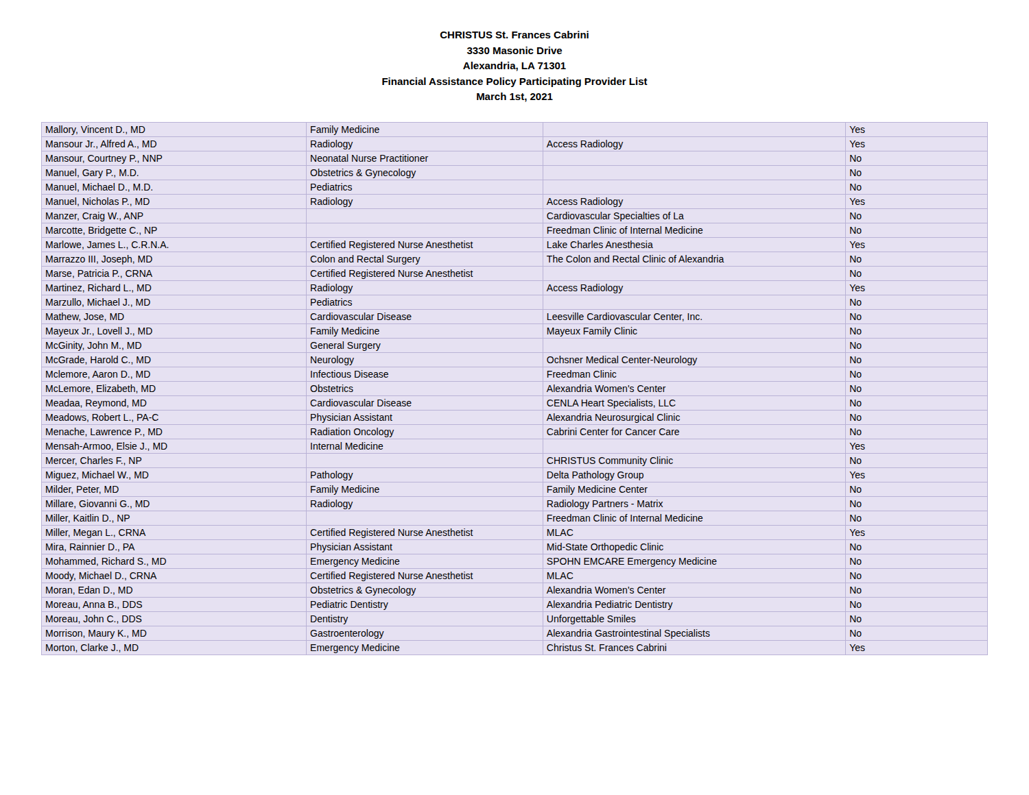CHRISTUS St. Frances Cabrini
3330 Masonic Drive
Alexandria, LA 71301
Financial Assistance Policy Participating Provider List
March 1st, 2021
| Mallory, Vincent D., MD | Family Medicine | | Yes |
| Mansour Jr., Alfred A., MD | Radiology | Access Radiology | Yes |
| Mansour, Courtney P., NNP | Neonatal Nurse Practitioner | | No |
| Manuel, Gary P., M.D. | Obstetrics & Gynecology | | No |
| Manuel, Michael D., M.D. | Pediatrics | | No |
| Manuel, Nicholas P., MD | Radiology | Access Radiology | Yes |
| Manzer, Craig W., ANP | | Cardiovascular Specialties of La | No |
| Marcotte, Bridgette C., NP | | Freedman Clinic of Internal Medicine | No |
| Marlowe, James L., C.R.N.A. | Certified Registered Nurse Anesthetist | Lake Charles Anesthesia | Yes |
| Marrazzo III, Joseph, MD | Colon and Rectal Surgery | The Colon and Rectal Clinic of Alexandria | No |
| Marse, Patricia P., CRNA | Certified Registered Nurse Anesthetist | | No |
| Martinez, Richard L., MD | Radiology | Access Radiology | Yes |
| Marzullo, Michael J., MD | Pediatrics | | No |
| Mathew, Jose, MD | Cardiovascular Disease | Leesville Cardiovascular Center, Inc. | No |
| Mayeux Jr., Lovell J., MD | Family Medicine | Mayeux Family Clinic | No |
| McGinity, John M., MD | General Surgery | | No |
| McGrade, Harold C., MD | Neurology | Ochsner Medical Center-Neurology | No |
| Mclemore, Aaron D., MD | Infectious Disease | Freedman Clinic | No |
| McLemore, Elizabeth, MD | Obstetrics | Alexandria Women's Center | No |
| Meadaa, Reymond, MD | Cardiovascular Disease | CENLA Heart Specialists, LLC | No |
| Meadows, Robert L., PA-C | Physician Assistant | Alexandria Neurosurgical Clinic | No |
| Menache, Lawrence P., MD | Radiation Oncology | Cabrini Center for Cancer Care | No |
| Mensah-Armoo, Elsie J., MD | Internal Medicine | | Yes |
| Mercer, Charles F., NP | | CHRISTUS Community Clinic | No |
| Miguez, Michael W., MD | Pathology | Delta Pathology Group | Yes |
| Milder, Peter, MD | Family Medicine | Family Medicine Center | No |
| Millare, Giovanni G., MD | Radiology | Radiology Partners - Matrix | No |
| Miller, Kaitlin D., NP | | Freedman Clinic of Internal Medicine | No |
| Miller, Megan L., CRNA | Certified Registered Nurse Anesthetist | MLAC | Yes |
| Mira, Rainnier D., PA | Physician Assistant | Mid-State Orthopedic Clinic | No |
| Mohammed, Richard S., MD | Emergency Medicine | SPOHN EMCARE Emergency Medicine | No |
| Moody, Michael D., CRNA | Certified Registered Nurse Anesthetist | MLAC | No |
| Moran, Edan D., MD | Obstetrics & Gynecology | Alexandria Women's Center | No |
| Moreau, Anna B., DDS | Pediatric Dentistry | Alexandria Pediatric Dentistry | No |
| Moreau, John C., DDS | Dentistry | Unforgettable Smiles | No |
| Morrison, Maury K., MD | Gastroenterology | Alexandria Gastrointestinal Specialists | No |
| Morton, Clarke J., MD | Emergency Medicine | Christus St. Frances Cabrini | Yes |